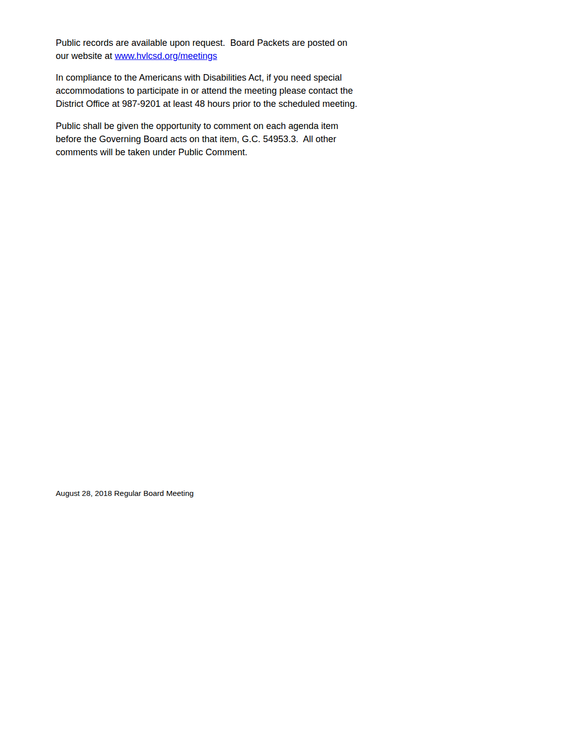Public records are available upon request. Board Packets are posted on our website at www.hvlcsd.org/meetings
In compliance to the Americans with Disabilities Act, if you need special accommodations to participate in or attend the meeting please contact the District Office at 987-9201 at least 48 hours prior to the scheduled meeting.
Public shall be given the opportunity to comment on each agenda item before the Governing Board acts on that item, G.C. 54953.3. All other comments will be taken under Public Comment.
August 28, 2018 Regular Board Meeting